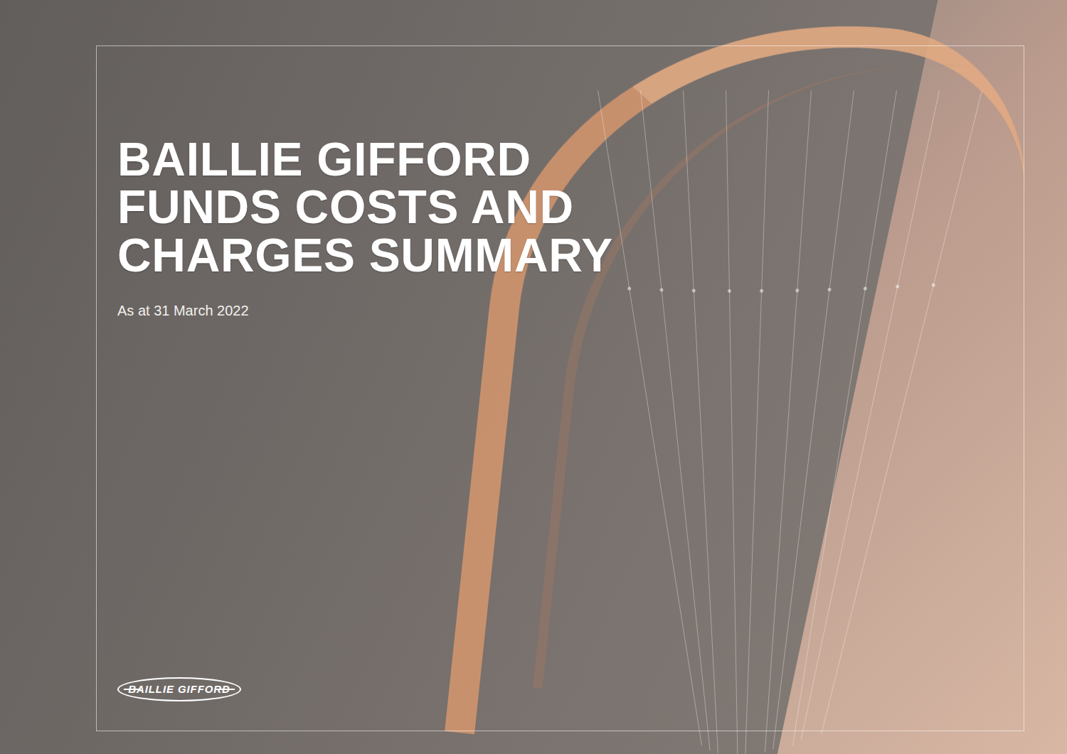Baillie Gifford
Funds Costs and
Charges Summary
As at 31 March 2022
BAILLIE GIFFORD